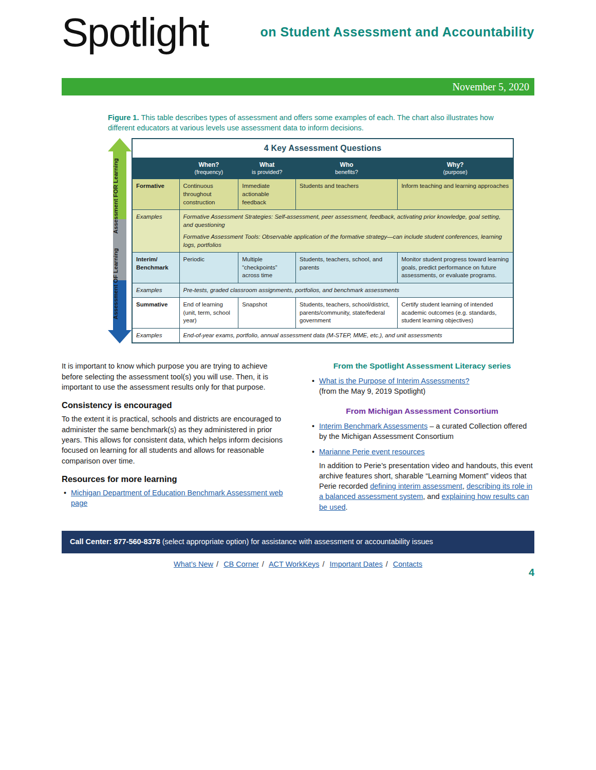Spotlight
on Student Assessment and Accountability
November 5, 2020
Figure 1. This table describes types of assessment and offers some examples of each. The chart also illustrates how different educators at various levels use assessment data to inform decisions.
Assessment FOR Learning
Assessment OF Learning
| 4 Key Assessment Questions |
| --- |
| | When? (frequency) | What is provided? | Who benefits? | Why? (purpose) |
| Formative | Continuous throughout construction | Immediate actionable feedback | Students and teachers | Inform teaching and learning approaches |
| Examples | Formative Assessment Strategies: Self-assessment, peer assessment, feedback, activating prior knowledge, goal setting, and questioning Formative Assessment Tools: Observable application of the formative strategy—can include student conferences, learning logs, portfolios |
| Interim/ Benchmark | Periodic | Multiple “checkpoints” across time | Students, teachers, school, and parents | Monitor student progress toward learning goals, predict performance on future assessments, or evaluate programs. |
| Examples | Pre-tests, graded classroom assignments, portfolios, and benchmark assessments |
| Summative | End of learning (unit, term, school year) | Snapshot | Students, teachers, school/district, parents/community, state/federal government | Certify student learning of intended academic outcomes (e.g. standards, student learning objectives) |
| Examples | End-of-year exams, portfolio, annual assessment data (M-STEP, MME, etc.), and unit assessments |
It is important to know which purpose you are trying to achieve before selecting the assessment tool(s) you will use. Then, it is important to use the assessment results only for that purpose.
Consistency is encouraged
To the extent it is practical, schools and districts are encouraged to administer the same benchmark(s) as they administered in prior years. This allows for consistent data, which helps inform decisions focused on learning for all students and allows for reasonable comparison over time.
Resources for more learning
Michigan Department of Education Benchmark Assessment web page
From the Spotlight Assessment Literacy series
What is the Purpose of Interim Assessments?
(from the May 9, 2019 Spotlight)
From Michigan Assessment Consortium
Interim Benchmark Assessments – a curated Collection offered by the Michigan Assessment Consortium
Marianne Perie event resources
In addition to Perie’s presentation video and handouts, this event archive features short, sharable “Learning Moment” videos that Perie recorded defining interim assessment, describing its role in a balanced assessment system, and explaining how results can be used.
Call Center: 877-560-8378 (select appropriate option) for assistance with assessment or accountability issues
What’s New/ CB Corner/ ACT WorkKeys/ Important Dates/ Contacts
4